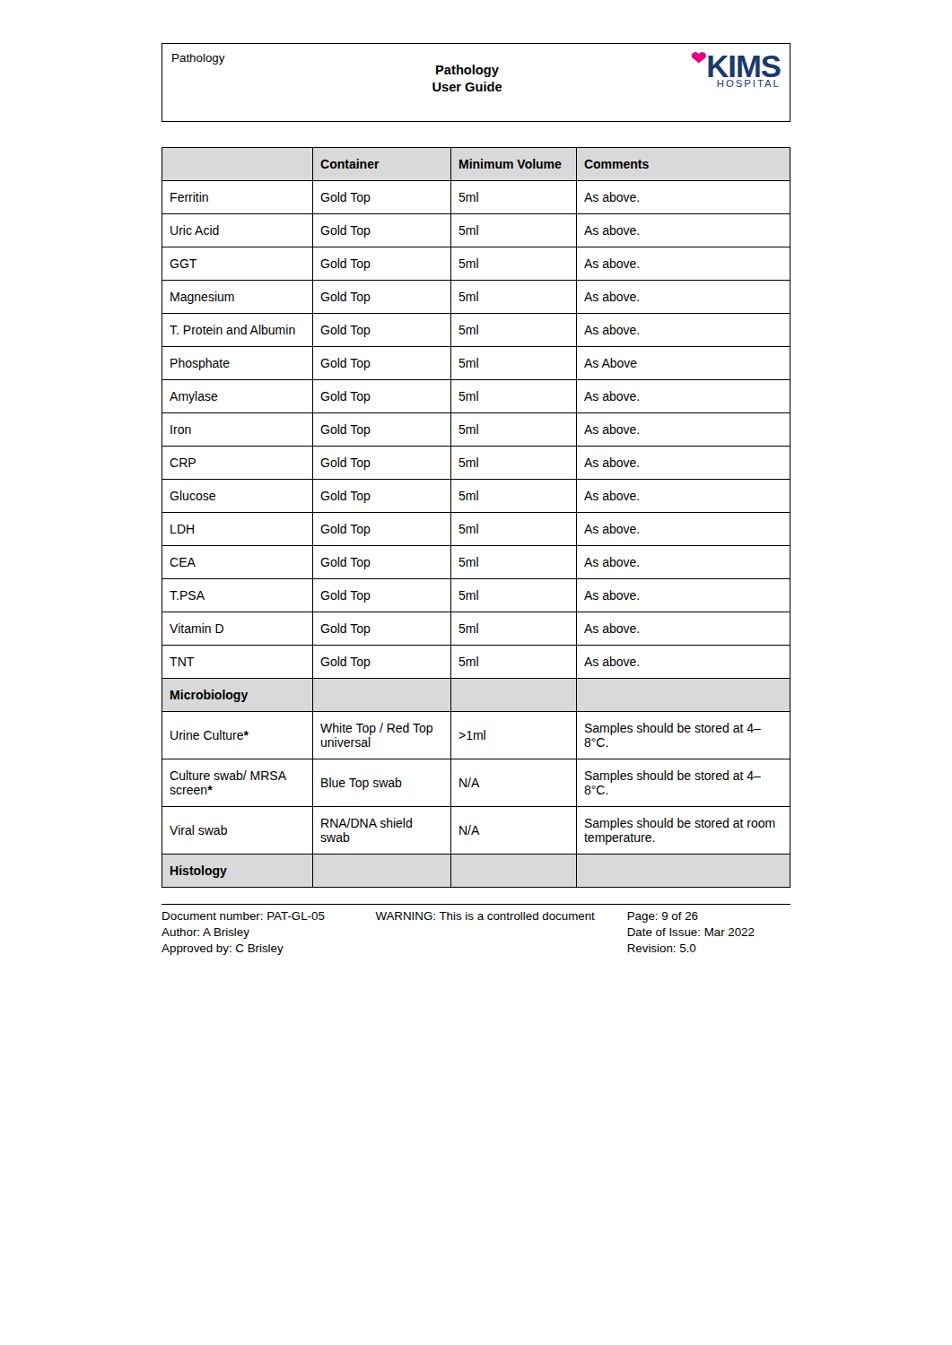Pathology
Pathology
User Guide
❤KIMS
HOSPITAL
| | Container | Minimum Volume | Comments |
| --- | --- | --- | --- |
| Ferritin | Gold Top | 5ml | As above. |
| Uric Acid | Gold Top | 5ml | As above. |
| GGT | Gold Top | 5ml | As above. |
| Magnesium | Gold Top | 5ml | As above. |
| T. Protein and Albumin | Gold Top | 5ml | As above. |
| Phosphate | Gold Top | 5ml | As Above |
| Amylase | Gold Top | 5ml | As above. |
| Iron | Gold Top | 5ml | As above. |
| CRP | Gold Top | 5ml | As above. |
| Glucose | Gold Top | 5ml | As above. |
| LDH | Gold Top | 5ml | As above. |
| CEA | Gold Top | 5ml | As above. |
| T.PSA | Gold Top | 5ml | As above. |
| Vitamin D | Gold Top | 5ml | As above. |
| TNT | Gold Top | 5ml | As above. |
| Microbiology | | | |
| Urine Culture * | White Top / Red Top universal | >1ml | Samples should be stored at 4–8°C. |
| Culture swab/ MRSA screen * | Blue Top swab | N/A | Samples should be stored at 4–8°C. |
| Viral swab | RNA/DNA shield swab | N/A | Samples should be stored at room temperature. |
| Histology | | | |
Document number: PAT-GL-05
Author: A Brisley
Approved by: C Brisley
WARNING: This is a controlled document
Page: 9 of 26
Date of Issue: Mar 2022
Revision: 5.0